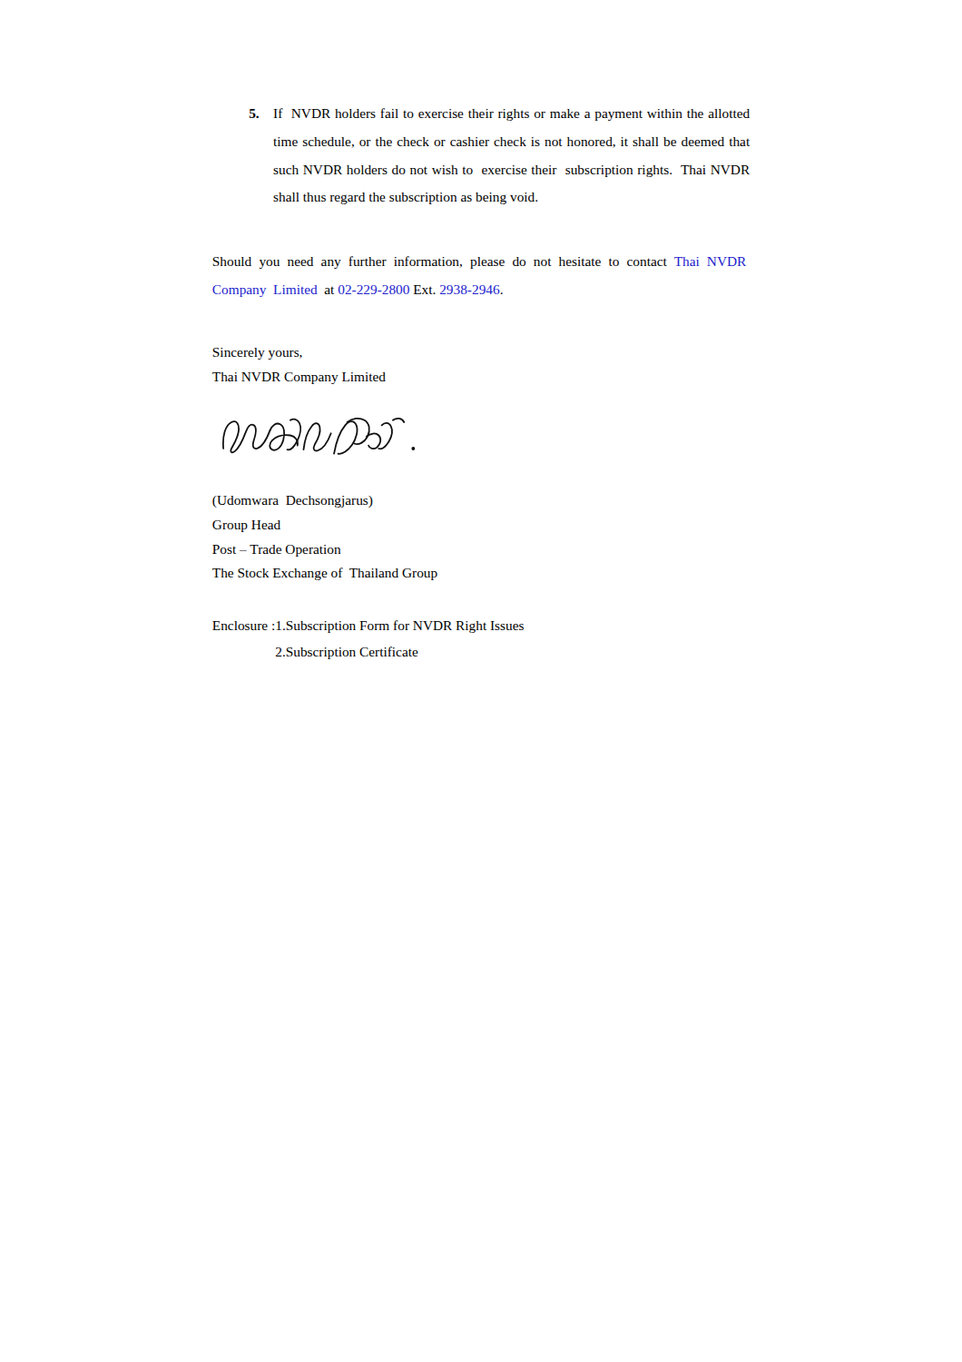5. If NVDR holders fail to exercise their rights or make a payment within the allotted time schedule, or the check or cashier check is not honored, it shall be deemed that such NVDR holders do not wish to exercise their subscription rights. Thai NVDR shall thus regard the subscription as being void.
Should you need any further information, please do not hesitate to contact Thai NVDR Company Limited at 02-229-2800 Ext. 2938-2946.
Sincerely yours,
Thai NVDR Company Limited
(Udomwara Dechsongjarus)
Group Head
Post – Trade Operation
The Stock Exchange of Thailand Group
| Enclosure : | 1. | Subscription Form for NVDR Right Issues |
| | 2. | Subscription Certificate |